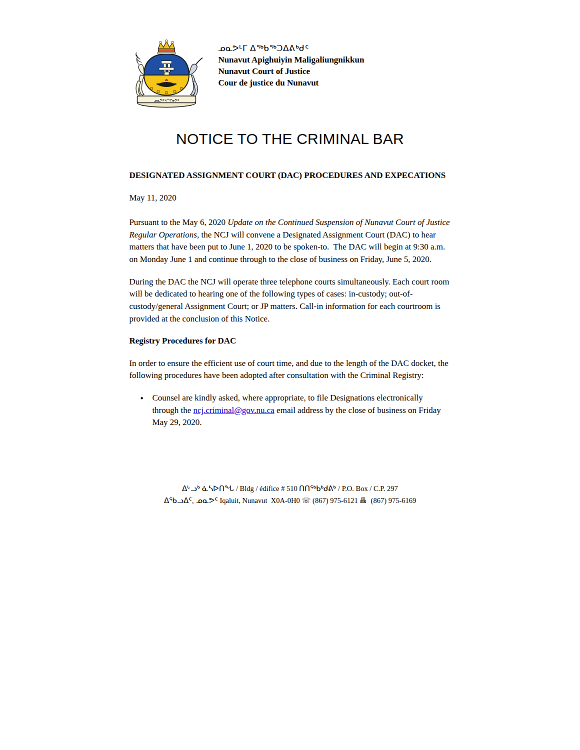Coat of arms of Nunavut ᓄᓇᕗᑦ ᓴᙱᓂᕗᑦ
ᓄᓇᕗᒻᒥ ᐃᖅᑲᖅᑐᐃᕕᒃᑯᑦ
Nunavut Apighuiyin Maligaliungnikkun
Nunavut Court of Justice
Cour de justice du Nunavut
NOTICE TO THE CRIMINAL BAR
Designated Assignment Court (DAC) Procedures and Expecations
May 11, 2020
Pursuant to the May 6, 2020 Update on the Continued Suspension of Nunavut Court of Justice Regular Operations, the NCJ will convene a Designated Assignment Court (DAC) to hear matters that have been put to June 1, 2020 to be spoken-to. The DAC will begin at 9:30 a.m. on Monday June 1 and continue through to the close of business on Friday, June 5, 2020.
During the DAC the NCJ will operate three telephone courts simultaneously. Each court room will be dedicated to hearing one of the following types of cases: in-custody; out-of-custody/general Assignment Court; or JP matters. Call-in information for each courtroom is provided at the conclusion of this Notice.
Registry Procedures for DAC
In order to ensure the efficient use of court time, and due to the length of the DAC docket, the following procedures have been adopted after consultation with the Criminal Registry:
Counsel are kindly asked, where appropriate, to file Designations electronically through the ncj.criminal@gov.nu.ca email address by the close of business on Friday May 29, 2020.
ᐃᒡᓗᒃ ᓈᓴᐅᑎᖓ / Bldg / édifice # 510 ᑎᑎᖅᑲᒃᑯᕕᒃ / P.O. Box / C.P. 297
ᐃᖃᓗᐃᑦ, ᓄᓇᕗᑦ Iqaluit, Nunavut X0A-0H0 ☏ (867) 975-6121 🖷 (867) 975-6169